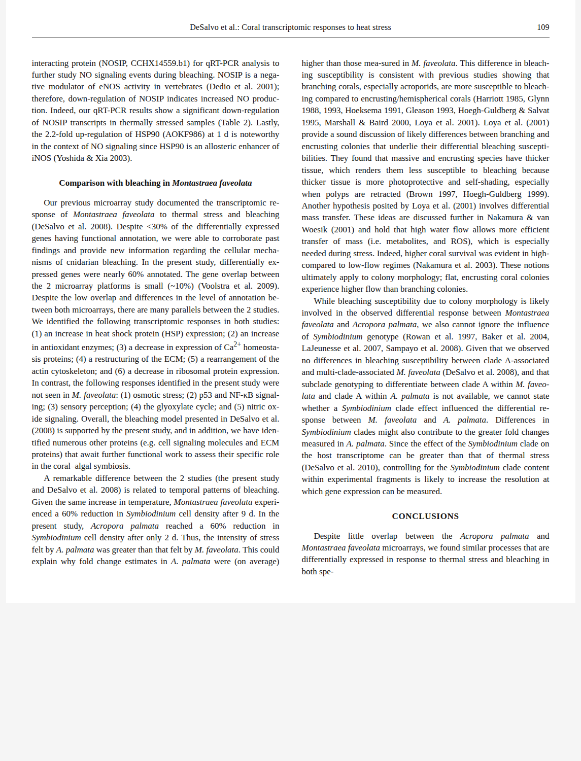DeSalvo et al.: Coral transcriptomic responses to heat stress
109
interacting protein (NOSIP, CCHX14559.b1) for qRT-PCR analysis to further study NO signaling events during bleaching. NOSIP is a negative modulator of eNOS activity in vertebrates (Dedio et al. 2001); therefore, down-regulation of NOSIP indicates increased NO production. Indeed, our qRT-PCR results show a significant down-regulation of NOSIP transcripts in thermally stressed samples (Table 2). Lastly, the 2.2-fold up-regulation of HSP90 (AOKF986) at 1 d is noteworthy in the context of NO signaling since HSP90 is an allosteric enhancer of iNOS (Yoshida & Xia 2003).
Comparison with bleaching in Montastraea faveolata
Our previous microarray study documented the transcriptomic response of Montastraea faveolata to thermal stress and bleaching (DeSalvo et al. 2008). Despite <30% of the differentially expressed genes having functional annotation, we were able to corroborate past findings and provide new information regarding the cellular mechanisms of cnidarian bleaching. In the present study, differentially expressed genes were nearly 60% annotated. The gene overlap between the 2 microarray platforms is small (~10%) (Voolstra et al. 2009). Despite the low overlap and differences in the level of annotation between both microarrays, there are many parallels between the 2 studies. We identified the following transcriptomic responses in both studies: (1) an increase in heat shock protein (HSP) expression; (2) an increase in antioxidant enzymes; (3) a decrease in expression of Ca2+ homeostasis proteins; (4) a restructuring of the ECM; (5) a rearrangement of the actin cytoskeleton; and (6) a decrease in ribosomal protein expression. In contrast, the following responses identified in the present study were not seen in M. faveolata: (1) osmotic stress; (2) p53 and NF-κB signaling; (3) sensory perception; (4) the glyoxylate cycle; and (5) nitric oxide signaling. Overall, the bleaching model presented in DeSalvo et al. (2008) is supported by the present study, and in addition, we have identified numerous other proteins (e.g. cell signaling molecules and ECM proteins) that await further functional work to assess their specific role in the coral–algal symbiosis.
A remarkable difference between the 2 studies (the present study and DeSalvo et al. 2008) is related to temporal patterns of bleaching. Given the same increase in temperature, Montastraea faveolata experienced a 60% reduction in Symbiodinium cell density after 9 d. In the present study, Acropora palmata reached a 60% reduction in Symbiodinium cell density after only 2 d. Thus, the intensity of stress felt by A. palmata was greater than that felt by M. faveolata. This could explain why fold change estimates in A. palmata were (on average) higher than those mea-sured in M. faveolata. This difference in bleaching susceptibility is consistent with previous studies showing that branching corals, especially acroporids, are more susceptible to bleaching compared to encrusting/hemispherical corals (Harriott 1985, Glynn 1988, 1993, Hoeksema 1991, Gleason 1993, Hoegh-Guldberg & Salvat 1995, Marshall & Baird 2000, Loya et al. 2001). Loya et al. (2001) provide a sound discussion of likely differences between branching and encrusting colonies that underlie their differential bleaching susceptibilities. They found that massive and encrusting species have thicker tissue, which renders them less susceptible to bleaching because thicker tissue is more photoprotective and self-shading, especially when polyps are retracted (Brown 1997, Hoegh-Guldberg 1999). Another hypothesis posited by Loya et al. (2001) involves differential mass transfer. These ideas are discussed further in Nakamura & van Woesik (2001) and hold that high water flow allows more efficient transfer of mass (i.e. metabolites, and ROS), which is especially needed during stress. Indeed, higher coral survival was evident in high- compared to low-flow regimes (Nakamura et al. 2003). These notions ultimately apply to colony morphology; flat, encrusting coral colonies experience higher flow than branching colonies.
While bleaching susceptibility due to colony morphology is likely involved in the observed differential response between Montastraea faveolata and Acropora palmata, we also cannot ignore the influence of Symbiodinium genotype (Rowan et al. 1997, Baker et al. 2004, LaJeunesse et al. 2007, Sampayo et al. 2008). Given that we observed no differences in bleaching susceptibility between clade A-associated and multi-clade-associated M. faveolata (DeSalvo et al. 2008), and that subclade genotyping to differentiate between clade A within M. faveolata and clade A within A. palmata is not available, we cannot state whether a Symbiodinium clade effect influenced the differential response between M. faveolata and A. palmata. Differences in Symbiodinium clades might also contribute to the greater fold changes measured in A. palmata. Since the effect of the Symbiodinium clade on the host transcriptome can be greater than that of thermal stress (DeSalvo et al. 2010), controlling for the Symbiodinium clade content within experimental fragments is likely to increase the resolution at which gene expression can be measured.
CONCLUSIONS
Despite little overlap between the Acropora palmata and Montastraea faveolata microarrays, we found similar processes that are differentially expressed in response to thermal stress and bleaching in both spe-